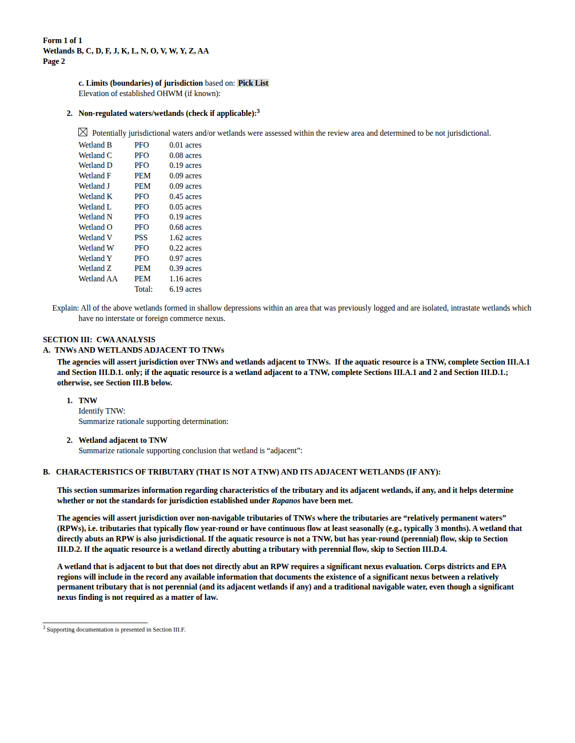Form 1 of 1
Wetlands B, C, D, F, J, K, L, N, O, V, W, Y, Z, AA
Page 2
c. Limits (boundaries) of jurisdiction based on: Pick List
Elevation of established OHWM (if known):
2. Non-regulated waters/wetlands (check if applicable):3
Potentially jurisdictional waters and/or wetlands were assessed within the review area and determined to be not jurisdictional.
| Wetland B | PFO | 0.01 acres |
| Wetland C | PFO | 0.08 acres |
| Wetland D | PFO | 0.19 acres |
| Wetland F | PEM | 0.09 acres |
| Wetland J | PEM | 0.09 acres |
| Wetland K | PFO | 0.45 acres |
| Wetland L | PFO | 0.05 acres |
| Wetland N | PFO | 0.19 acres |
| Wetland O | PFO | 0.68 acres |
| Wetland V | PSS | 1.62 acres |
| Wetland W | PFO | 0.22 acres |
| Wetland Y | PFO | 0.97 acres |
| Wetland Z | PEM | 0.39 acres |
| Wetland AA | PEM | 1.16 acres |
| | Total: | 6.19 acres |
Explain: All of the above wetlands formed in shallow depressions within an area that was previously logged and are isolated, intrastate wetlands which have no interstate or foreign commerce nexus.
SECTION III: CWA ANALYSIS
A. TNWs AND WETLANDS ADJACENT TO TNWs
The agencies will assert jurisdiction over TNWs and wetlands adjacent to TNWs. If the aquatic resource is a TNW, complete Section III.A.1 and Section III.D.1. only; if the aquatic resource is a wetland adjacent to a TNW, complete Sections III.A.1 and 2 and Section III.D.1.; otherwise, see Section III.B below.
1. TNW
Identify TNW:
Summarize rationale supporting determination:
2. Wetland adjacent to TNW
Summarize rationale supporting conclusion that wetland is “adjacent”:
B. CHARACTERISTICS OF TRIBUTARY (THAT IS NOT A TNW) AND ITS ADJACENT WETLANDS (IF ANY):
This section summarizes information regarding characteristics of the tributary and its adjacent wetlands, if any, and it helps determine whether or not the standards for jurisdiction established under Rapanos have been met.
The agencies will assert jurisdiction over non-navigable tributaries of TNWs where the tributaries are “relatively permanent waters” (RPWs), i.e. tributaries that typically flow year-round or have continuous flow at least seasonally (e.g., typically 3 months). A wetland that directly abuts an RPW is also jurisdictional. If the aquatic resource is not a TNW, but has year-round (perennial) flow, skip to Section III.D.2. If the aquatic resource is a wetland directly abutting a tributary with perennial flow, skip to Section III.D.4.
A wetland that is adjacent to but that does not directly abut an RPW requires a significant nexus evaluation. Corps districts and EPA regions will include in the record any available information that documents the existence of a significant nexus between a relatively permanent tributary that is not perennial (and its adjacent wetlands if any) and a traditional navigable water, even though a significant nexus finding is not required as a matter of law.
3 Supporting documentation is presented in Section III.F.